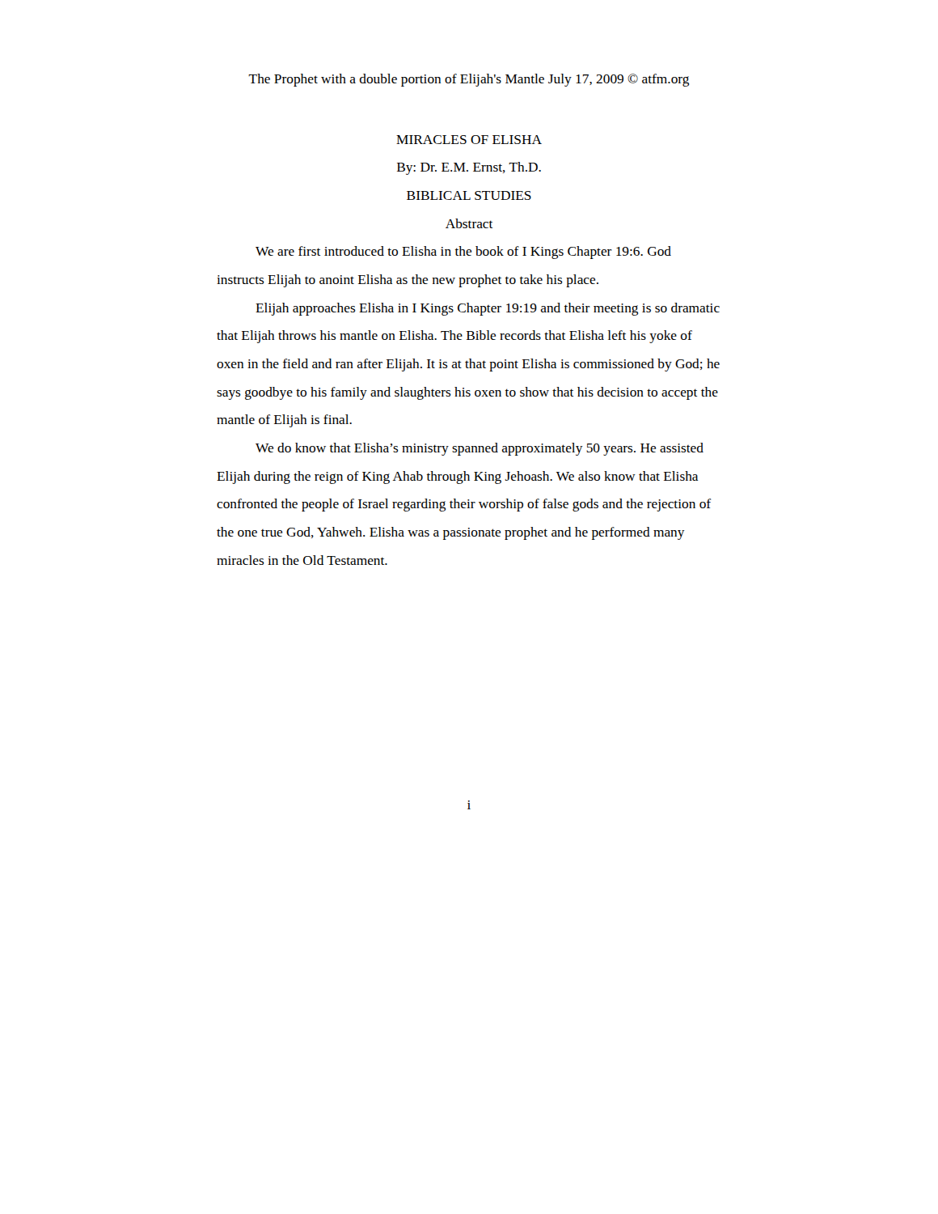The Prophet with a double portion of Elijah's Mantle July 17, 2009 © atfm.org
MIRACLES OF ELISHA
By: Dr. E.M. Ernst, Th.D.
BIBLICAL STUDIES
Abstract
We are first introduced to Elisha in the book of I Kings Chapter 19:6. God instructs Elijah to anoint Elisha as the new prophet to take his place.
Elijah approaches Elisha in I Kings Chapter 19:19 and their meeting is so dramatic that Elijah throws his mantle on Elisha. The Bible records that Elisha left his yoke of oxen in the field and ran after Elijah. It is at that point Elisha is commissioned by God; he says goodbye to his family and slaughters his oxen to show that his decision to accept the mantle of Elijah is final.
We do know that Elisha’s ministry spanned approximately 50 years. He assisted Elijah during the reign of King Ahab through King Jehoash. We also know that Elisha confronted the people of Israel regarding their worship of false gods and the rejection of the one true God, Yahweh. Elisha was a passionate prophet and he performed many miracles in the Old Testament.
i